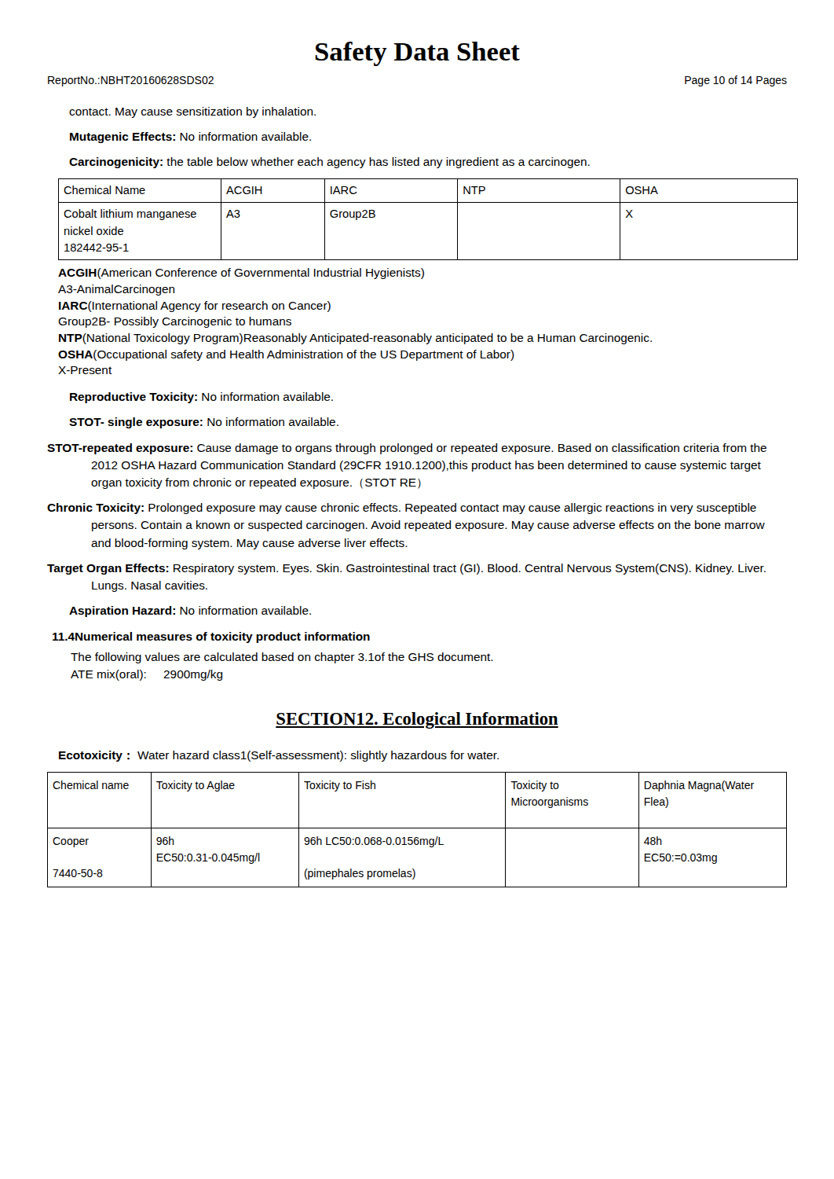Safety Data Sheet
ReportNo.:NBHT20160628SDS02 Page 10 of 14 Pages
contact. May cause sensitization by inhalation.
Mutagenic Effects: No information available.
Carcinogenicity: the table below whether each agency has listed any ingredient as a carcinogen.
| Chemical Name | ACGIH | IARC | NTP | OSHA |
| Cobalt lithium manganese nickel oxide 182442-95-1 | A3 | Group2B | | X |
ACGIH(American Conference of Governmental Industrial Hygienists)
A3-AnimalCarcinogen
IARC(International Agency for research on Cancer)
Group2B- Possibly Carcinogenic to humans
NTP(National Toxicology Program)Reasonably Anticipated-reasonably anticipated to be a Human Carcinogenic.
OSHA(Occupational safety and Health Administration of the US Department of Labor)
X-Present
Reproductive Toxicity: No information available.
STOT- single exposure: No information available.
STOT-repeated exposure: Cause damage to organs through prolonged or repeated exposure. Based on classification criteria from the 2012 OSHA Hazard Communication Standard (29CFR 1910.1200),this product has been determined to cause systemic target organ toxicity from chronic or repeated exposure.（STOT RE）
Chronic Toxicity: Prolonged exposure may cause chronic effects. Repeated contact may cause allergic reactions in very susceptible persons. Contain a known or suspected carcinogen. Avoid repeated exposure. May cause adverse effects on the bone marrow and blood-forming system. May cause adverse liver effects.
Target Organ Effects: Respiratory system. Eyes. Skin. Gastrointestinal tract (GI). Blood. Central Nervous System(CNS). Kidney. Liver. Lungs. Nasal cavities.
Aspiration Hazard: No information available.
11.4Numerical measures of toxicity product information
The following values are calculated based on chapter 3.1of the GHS document.
ATE mix(oral): 2900mg/kg
SECTION12. Ecological Information
Ecotoxicity： Water hazard class1(Self-assessment): slightly hazardous for water.
| Chemical name | Toxicity to Aglae | Toxicity to Fish | Toxicity to Microorganisms | Daphnia Magna(Water Flea) |
| Cooper 7440-50-8 | 96h EC50:0.31-0.045mg/l | 96h LC50:0.068-0.0156mg/L (pimephales promelas) | | 48h EC50:=0.03mg |